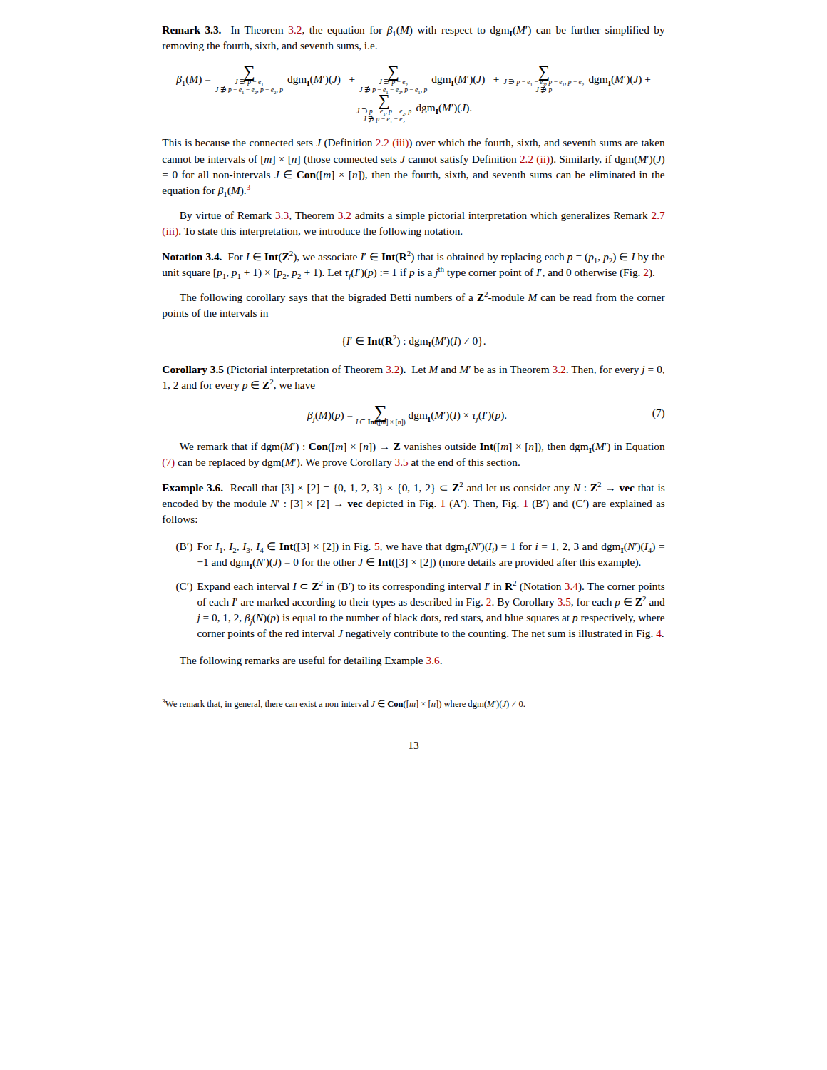Remark 3.3. In Theorem 3.2, the equation for β1(M) with respect to dgmI(M′) can be further simplified by removing the fourth, sixth, and seventh sums, i.e.
β1(M) = ∑J ∋ p − e1 J ∌ p − e1 − e2, p − e2, p dgmI(M′)(J) + ∑J ∋ p − e2 J ∌ p − e1 − e2, p − e1, p dgmI(M′)(J) + ∑J ∋ p − e1 − e2, p − e1, p − e2 J ∌ p dgmI(M′)(J) + ∑J ∋ p − e1, p − e2, p J ∌ p − e1 − e2 dgmI(M′)(J).
This is because the connected sets J (Definition 2.2 (iii)) over which the fourth, sixth, and seventh sums are taken cannot be intervals of [m] × [n] (those connected sets J cannot satisfy Definition 2.2 (ii)). Similarly, if dgm(M′)(J) = 0 for all non-intervals J ∈ Con([m] × [n]), then the fourth, sixth, and seventh sums can be eliminated in the equation for β1(M).3
By virtue of Remark 3.3, Theorem 3.2 admits a simple pictorial interpretation which generalizes Remark 2.7 (iii). To state this interpretation, we introduce the following notation.
Notation 3.4. For I ∈ Int(Z2), we associate I′ ∈ Int(R2) that is obtained by replacing each p = (p1, p2) ∈ I by the unit square [p1, p1 + 1) × [p2, p2 + 1). Let τj(I′)(p) := 1 if p is a jth type corner point of I′, and 0 otherwise (Fig. 2).
The following corollary says that the bigraded Betti numbers of a Z2-module M can be read from the corner points of the intervals in
{I′ ∈ Int(R2) : dgmI(M′)(I) ≠ 0}.
Corollary 3.5 (Pictorial interpretation of Theorem 3.2). Let M and M′ be as in Theorem 3.2. Then, for every j = 0, 1, 2 and for every p ∈ Z2, we have
(7) βj(M)(p) = ∑I ∈ Int([m] × [n]) dgmI(M′)(I) × τj(I′)(p).
We remark that if dgm(M′) : Con([m] × [n]) → Z vanishes outside Int([m] × [n]), then dgmI(M′) in Equation (7) can be replaced by dgm(M′). We prove Corollary 3.5 at the end of this section.
Example 3.6. Recall that [3] × [2] = {0, 1, 2, 3} × {0, 1, 2} ⊂ Z2 and let us consider any N : Z2 → vec that is encoded by the module N′ : [3] × [2] → vec depicted in Fig. 1 (A′). Then, Fig. 1 (B′) and (C′) are explained as follows:
(B′) For I1, I2, I3, I4 ∈ Int([3] × [2]) in Fig. 5, we have that dgmI(N′)(Ii) = 1 for i = 1, 2, 3 and dgmI(N′)(I4) = −1 and dgmI(N′)(J) = 0 for the other J ∈ Int([3] × [2]) (more details are provided after this example).
(C′) Expand each interval I ⊂ Z2 in (B′) to its corresponding interval I′ in R2 (Notation 3.4). The corner points of each I′ are marked according to their types as described in Fig. 2. By Corollary 3.5, for each p ∈ Z2 and j = 0, 1, 2, βj(N)(p) is equal to the number of black dots, red stars, and blue squares at p respectively, where corner points of the red interval J negatively contribute to the counting. The net sum is illustrated in Fig. 4.
The following remarks are useful for detailing Example 3.6.
3We remark that, in general, there can exist a non-interval J ∈ Con([m] × [n]) where dgm(M′)(J) ≠ 0.
13